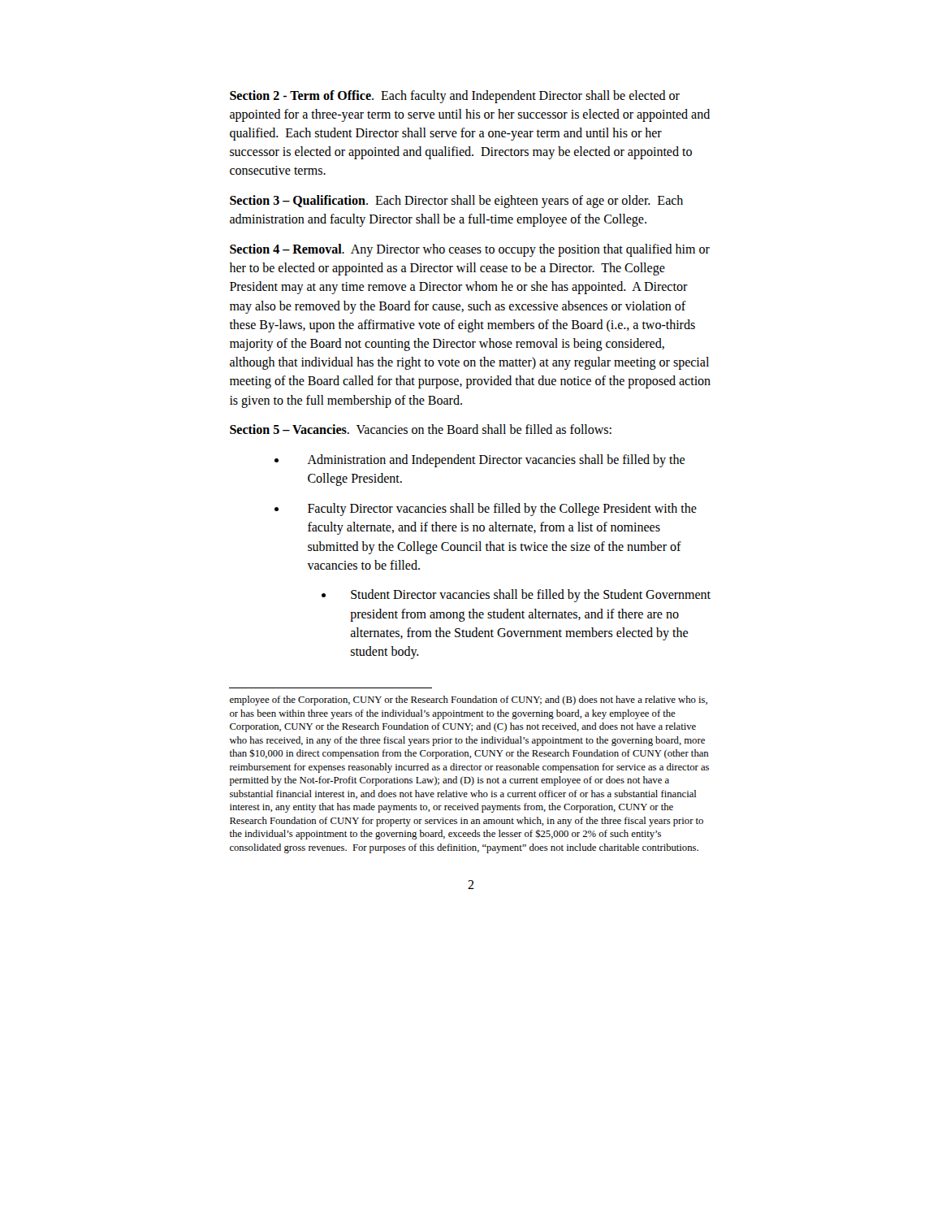Section 2 - Term of Office. Each faculty and Independent Director shall be elected or appointed for a three-year term to serve until his or her successor is elected or appointed and qualified. Each student Director shall serve for a one-year term and until his or her successor is elected or appointed and qualified. Directors may be elected or appointed to consecutive terms.
Section 3 – Qualification. Each Director shall be eighteen years of age or older. Each administration and faculty Director shall be a full-time employee of the College.
Section 4 – Removal. Any Director who ceases to occupy the position that qualified him or her to be elected or appointed as a Director will cease to be a Director. The College President may at any time remove a Director whom he or she has appointed. A Director may also be removed by the Board for cause, such as excessive absences or violation of these By-laws, upon the affirmative vote of eight members of the Board (i.e., a two-thirds majority of the Board not counting the Director whose removal is being considered, although that individual has the right to vote on the matter) at any regular meeting or special meeting of the Board called for that purpose, provided that due notice of the proposed action is given to the full membership of the Board.
Section 5 – Vacancies. Vacancies on the Board shall be filled as follows:
Administration and Independent Director vacancies shall be filled by the College President.
Faculty Director vacancies shall be filled by the College President with the faculty alternate, and if there is no alternate, from a list of nominees submitted by the College Council that is twice the size of the number of vacancies to be filled.
Student Director vacancies shall be filled by the Student Government president from among the student alternates, and if there are no alternates, from the Student Government members elected by the student body.
employee of the Corporation, CUNY or the Research Foundation of CUNY; and (B) does not have a relative who is, or has been within three years of the individual’s appointment to the governing board, a key employee of the Corporation, CUNY or the Research Foundation of CUNY; and (C) has not received, and does not have a relative who has received, in any of the three fiscal years prior to the individual’s appointment to the governing board, more than $10,000 in direct compensation from the Corporation, CUNY or the Research Foundation of CUNY (other than reimbursement for expenses reasonably incurred as a director or reasonable compensation for service as a director as permitted by the Not-for-Profit Corporations Law); and (D) is not a current employee of or does not have a substantial financial interest in, and does not have relative who is a current officer of or has a substantial financial interest in, any entity that has made payments to, or received payments from, the Corporation, CUNY or the Research Foundation of CUNY for property or services in an amount which, in any of the three fiscal years prior to the individual’s appointment to the governing board, exceeds the lesser of $25,000 or 2% of such entity’s consolidated gross revenues. For purposes of this definition, “payment” does not include charitable contributions.
2